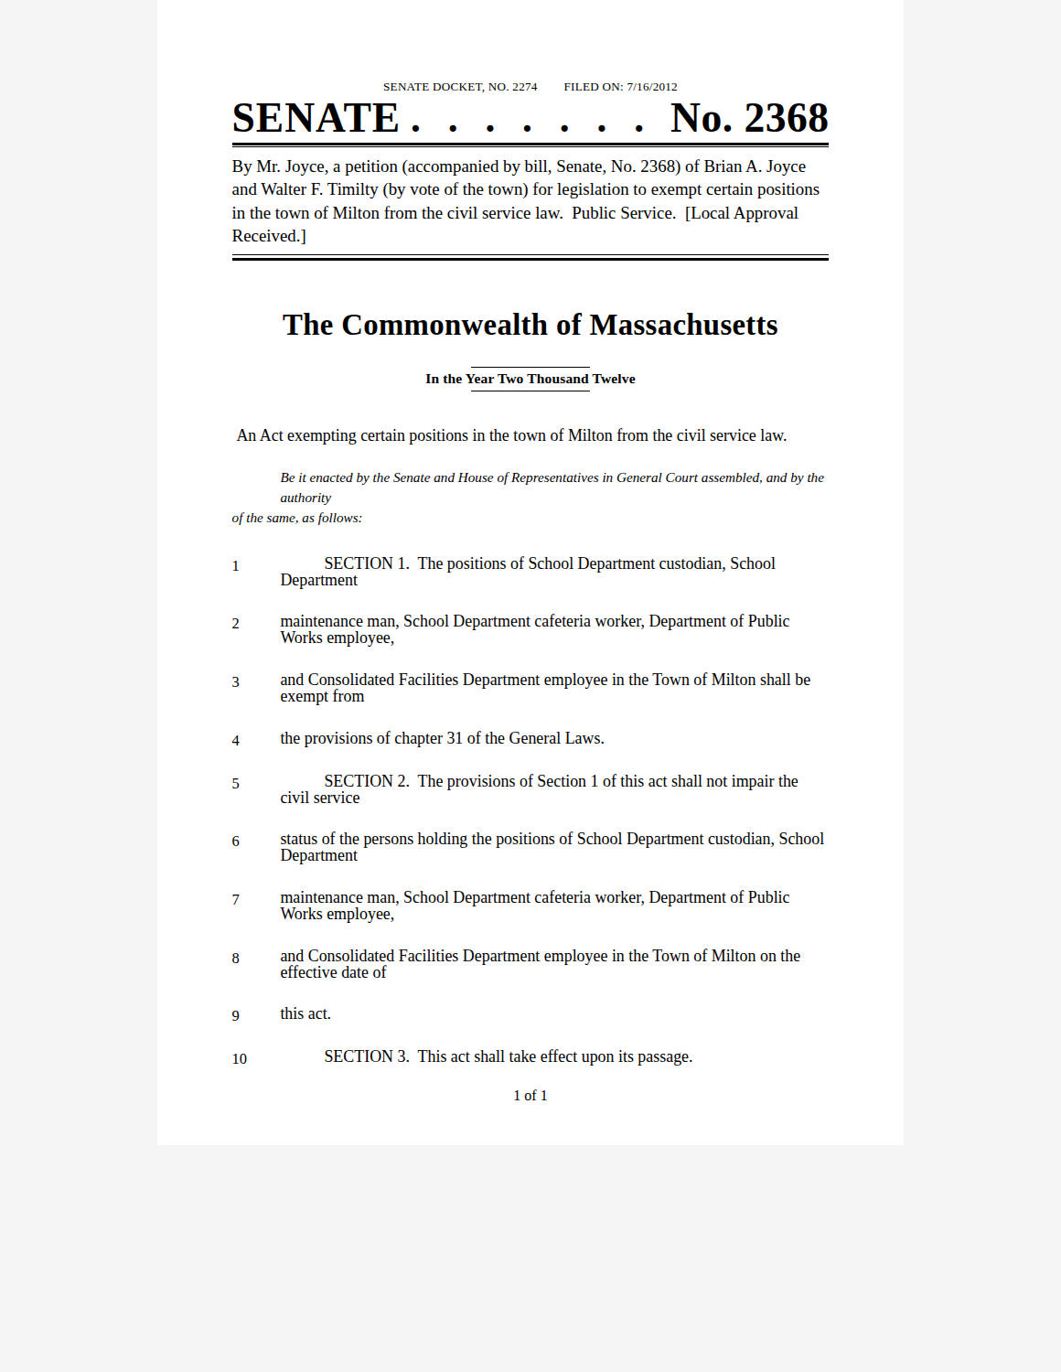SENATE DOCKET, NO. 2274 FILED ON: 7/16/2012
SENATE . . . . . . . . . . . . . . . No. 2368
By Mr. Joyce, a petition (accompanied by bill, Senate, No. 2368) of Brian A. Joyce and Walter F. Timilty (by vote of the town) for legislation to exempt certain positions in the town of Milton from the civil service law. Public Service. [Local Approval Received.]
The Commonwealth of Massachusetts
In the Year Two Thousand Twelve
An Act exempting certain positions in the town of Milton from the civil service law.
Be it enacted by the Senate and House of Representatives in General Court assembled, and by the authorityof the same, as follows:
1 SECTION 1. The positions of School Department custodian, School Department
2 maintenance man, School Department cafeteria worker, Department of Public Works employee,
3 and Consolidated Facilities Department employee in the Town of Milton shall be exempt from
4 the provisions of chapter 31 of the General Laws.
5 SECTION 2. The provisions of Section 1 of this act shall not impair the civil service
6 status of the persons holding the positions of School Department custodian, School Department
7 maintenance man, School Department cafeteria worker, Department of Public Works employee,
8 and Consolidated Facilities Department employee in the Town of Milton on the effective date of
9 this act.
10 SECTION 3. This act shall take effect upon its passage.
1 of 1